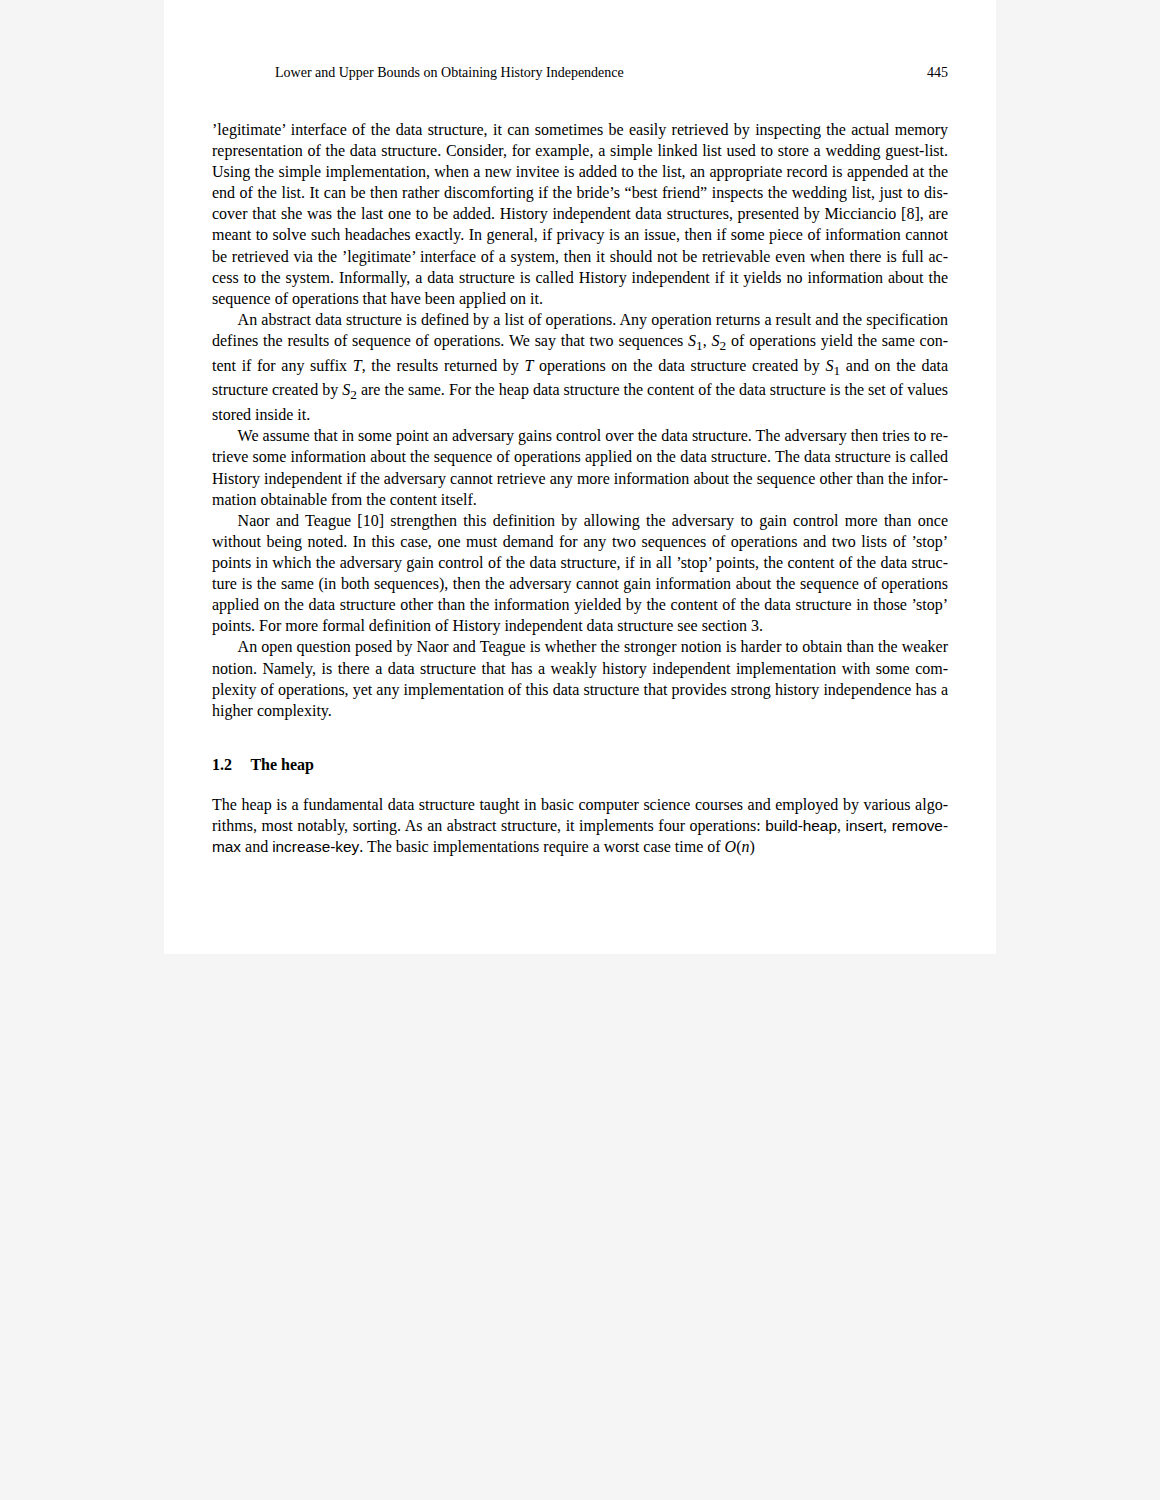Lower and Upper Bounds on Obtaining History Independence 445
’legitimate’ interface of the data structure, it can sometimes be easily retrieved by inspecting the actual memory representation of the data structure. Consider, for example, a simple linked list used to store a wedding guest-list. Using the simple implementation, when a new invitee is added to the list, an appropriate record is appended at the end of the list. It can be then rather discomforting if the bride’s “best friend” inspects the wedding list, just to discover that she was the last one to be added. History independent data structures, presented by Micciancio [8], are meant to solve such headaches exactly. In general, if privacy is an issue, then if some piece of information cannot be retrieved via the ’legitimate’ interface of a system, then it should not be retrievable even when there is full access to the system. Informally, a data structure is called History independent if it yields no information about the sequence of operations that have been applied on it.
An abstract data structure is defined by a list of operations. Any operation returns a result and the specification defines the results of sequence of operations. We say that two sequences S1, S2 of operations yield the same content if for any suffix T, the results returned by T operations on the data structure created by S1 and on the data structure created by S2 are the same. For the heap data structure the content of the data structure is the set of values stored inside it.
We assume that in some point an adversary gains control over the data structure. The adversary then tries to retrieve some information about the sequence of operations applied on the data structure. The data structure is called History independent if the adversary cannot retrieve any more information about the sequence other than the information obtainable from the content itself.
Naor and Teague [10] strengthen this definition by allowing the adversary to gain control more than once without being noted. In this case, one must demand for any two sequences of operations and two lists of ’stop’ points in which the adversary gain control of the data structure, if in all ’stop’ points, the content of the data structure is the same (in both sequences), then the adversary cannot gain information about the sequence of operations applied on the data structure other than the information yielded by the content of the data structure in those ’stop’ points. For more formal definition of History independent data structure see section 3.
An open question posed by Naor and Teague is whether the stronger notion is harder to obtain than the weaker notion. Namely, is there a data structure that has a weakly history independent implementation with some complexity of operations, yet any implementation of this data structure that provides strong history independence has a higher complexity.
1.2 The heap
The heap is a fundamental data structure taught in basic computer science courses and employed by various algorithms, most notably, sorting. As an abstract structure, it implements four operations: build-heap, insert, remove-max and increase-key. The basic implementations require a worst case time of O(n)